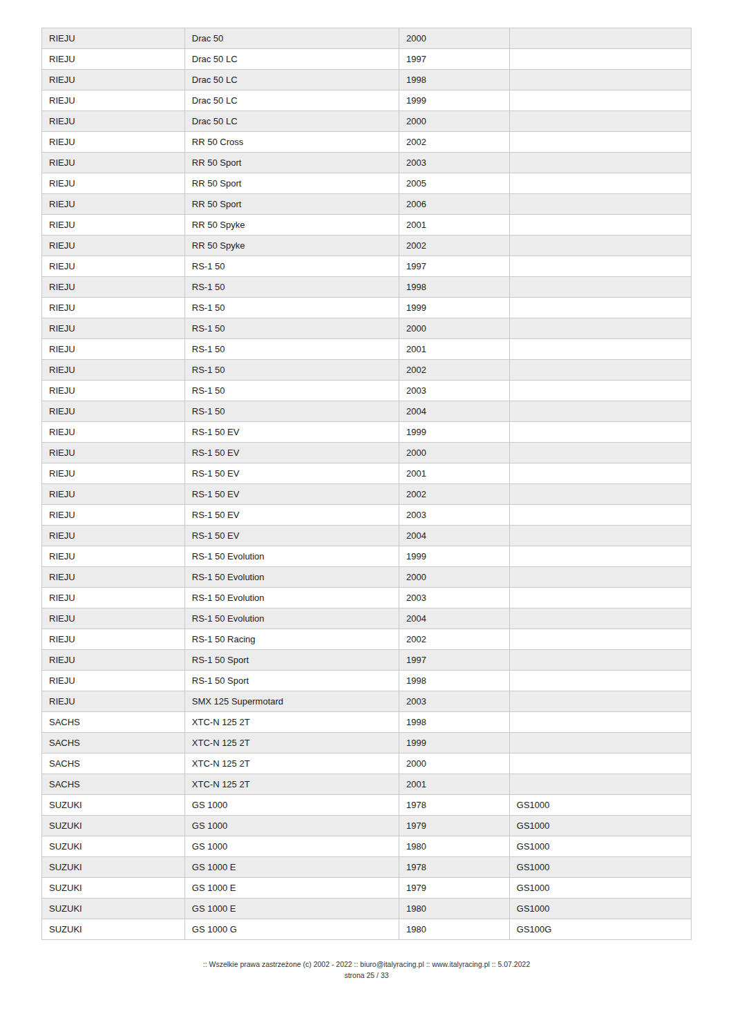| RIEJU | Drac 50 | 2000 | |
| RIEJU | Drac 50 LC | 1997 | |
| RIEJU | Drac 50 LC | 1998 | |
| RIEJU | Drac 50 LC | 1999 | |
| RIEJU | Drac 50 LC | 2000 | |
| RIEJU | RR 50 Cross | 2002 | |
| RIEJU | RR 50 Sport | 2003 | |
| RIEJU | RR 50 Sport | 2005 | |
| RIEJU | RR 50 Sport | 2006 | |
| RIEJU | RR 50 Spyke | 2001 | |
| RIEJU | RR 50 Spyke | 2002 | |
| RIEJU | RS-1 50 | 1997 | |
| RIEJU | RS-1 50 | 1998 | |
| RIEJU | RS-1 50 | 1999 | |
| RIEJU | RS-1 50 | 2000 | |
| RIEJU | RS-1 50 | 2001 | |
| RIEJU | RS-1 50 | 2002 | |
| RIEJU | RS-1 50 | 2003 | |
| RIEJU | RS-1 50 | 2004 | |
| RIEJU | RS-1 50 EV | 1999 | |
| RIEJU | RS-1 50 EV | 2000 | |
| RIEJU | RS-1 50 EV | 2001 | |
| RIEJU | RS-1 50 EV | 2002 | |
| RIEJU | RS-1 50 EV | 2003 | |
| RIEJU | RS-1 50 EV | 2004 | |
| RIEJU | RS-1 50 Evolution | 1999 | |
| RIEJU | RS-1 50 Evolution | 2000 | |
| RIEJU | RS-1 50 Evolution | 2003 | |
| RIEJU | RS-1 50 Evolution | 2004 | |
| RIEJU | RS-1 50 Racing | 2002 | |
| RIEJU | RS-1 50 Sport | 1997 | |
| RIEJU | RS-1 50 Sport | 1998 | |
| RIEJU | SMX 125 Supermotard | 2003 | |
| SACHS | XTC-N 125 2T | 1998 | |
| SACHS | XTC-N 125 2T | 1999 | |
| SACHS | XTC-N 125 2T | 2000 | |
| SACHS | XTC-N 125 2T | 2001 | |
| SUZUKI | GS 1000 | 1978 | GS1000 |
| SUZUKI | GS 1000 | 1979 | GS1000 |
| SUZUKI | GS 1000 | 1980 | GS1000 |
| SUZUKI | GS 1000 E | 1978 | GS1000 |
| SUZUKI | GS 1000 E | 1979 | GS1000 |
| SUZUKI | GS 1000 E | 1980 | GS1000 |
| SUZUKI | GS 1000 G | 1980 | GS100G |
:: Wszelkie prawa zastrzeżone (c) 2002 - 2022 :: biuro@italyracing.pl :: www.italyracing.pl :: 5.07.2022
strona 25 / 33